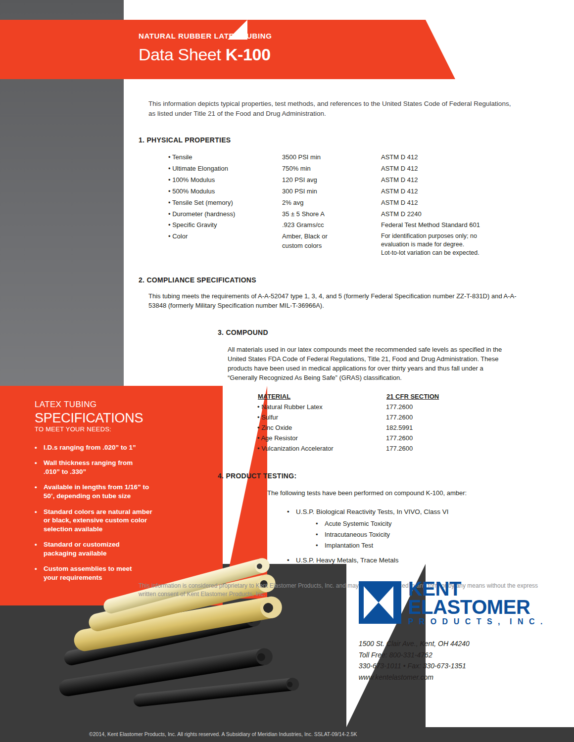Natural Rubber Latex Tubing
Data Sheet K-100
This information depicts typical properties, test methods, and references to the United States Code of Federal Regulations, as listed under Title 21 of the Food and Drug Administration.
1. PHYSICAL PROPERTIES
| • Tensile | 3500 PSI min | ASTM D 412 |
| • Ultimate Elongation | 750% min | ASTM D 412 |
| • 100% Modulus | 120 PSI avg | ASTM D 412 |
| • 500% Modulus | 300 PSI min | ASTM D 412 |
| • Tensile Set (memory) | 2% avg | ASTM D 412 |
| • Durometer (hardness) | 35 ± 5 Shore A | ASTM D 2240 |
| • Specific Gravity | .923 Grams/cc | Federal Test Method Standard 601 |
| • Color | Amber, Black or custom colors | For identification purposes only; no evaluation is made for degree. Lot-to-lot variation can be expected. |
2. COMPLIANCE SPECIFICATIONS
This tubing meets the requirements of A-A-52047 type 1, 3, 4, and 5 (formerly Federal Specification number ZZ-T-831D) and A-A-53848 (formerly Military Specification number MIL-T-36966A).
LATEX TUBING
SPECIFICATIONS
TO MEET YOUR NEEDS:
I.D.s ranging from .020” to 1”
Wall thickness ranging from
.010” to .330”
Available in lengths from 1/16” to
50’, depending on tube size
Standard colors are natural amber
or black, extensive custom color
selection available
Standard or customized
packaging available
Custom assemblies to meet
your requirements
3. COMPOUND
All materials used in our latex compounds meet the recommended safe levels as specified in the United States FDA Code of Federal Regulations, Title 21, Food and Drug Administration. These products have been used in medical applications for over thirty years and thus fall under a “Generally Recognized As Being Safe” (GRAS) classification.
| MATERIAL | 21 CFR SECTION |
| --- | --- |
| • Natural Rubber Latex | 177.2600 |
| • Sulfur | 177.2600 |
| • Zinc Oxide | 182.5991 |
| • Age Resistor | 177.2600 |
| • Vulcanization Accelerator | 177.2600 |
4. PRODUCT TESTING:
The following tests have been performed on compound K-100, amber:
U.S.P. Biological Reactivity Tests, In VIVO, Class VI
Acute Systemic Toxicity
Intracutaneous Toxicity
Implantation Test
U.S.P. Heavy Metals, Trace Metals
This information is considered proprietary to Kent Elastomer Products, Inc. and may not be reproduced in any form or by any means without the express written consent of Kent Elastomer Products, Inc.
KENT
ELASTOMER
P R O D U C T S , I N C .
1500 St. Clair Ave., Kent, OH 44240
Toll Free: 800-331-4762
330-673-1011 • Fax: 330-673-1351
www.kentelastomer.com
©2014, Kent Elastomer Products, Inc. All rights reserved. A Subsidiary of Meridian Industries, Inc. SSLAT-09/14-2.5K